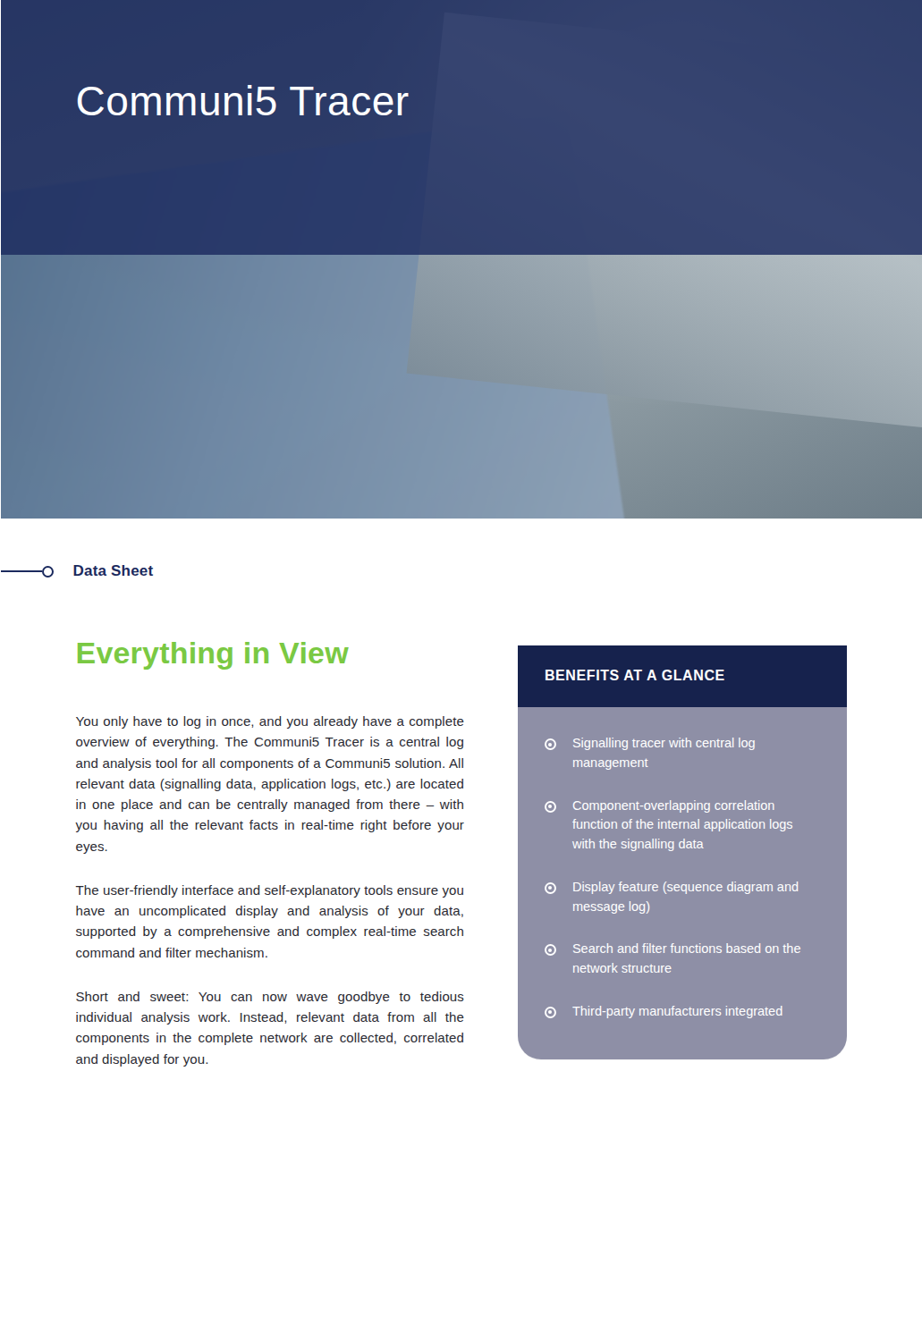Communi5 Tracer
Data Sheet
Everything in View
You only have to log in once, and you already have a complete overview of everything. The Communi5 Tracer is a central log and analysis tool for all components of a Communi5 solution. All relevant data (signalling data, application logs, etc.) are located in one place and can be centrally managed from there – with you having all the relevant facts in real-time right before your eyes.
The user-friendly interface and self-explanatory tools ensure you have an uncomplicated display and analysis of your data, supported by a comprehensive and complex real-time search command and filter mechanism.
Short and sweet: You can now wave goodbye to tedious individual analysis work. Instead, relevant data from all the components in the complete network are collected, correlated and displayed for you.
BENEFITS AT A GLANCE
Signalling tracer with central log management
Component-overlapping correlation function of the internal application logs with the signalling data
Display feature (sequence diagram and message log)
Search and filter functions based on the network structure
Third-party manufacturers integrated